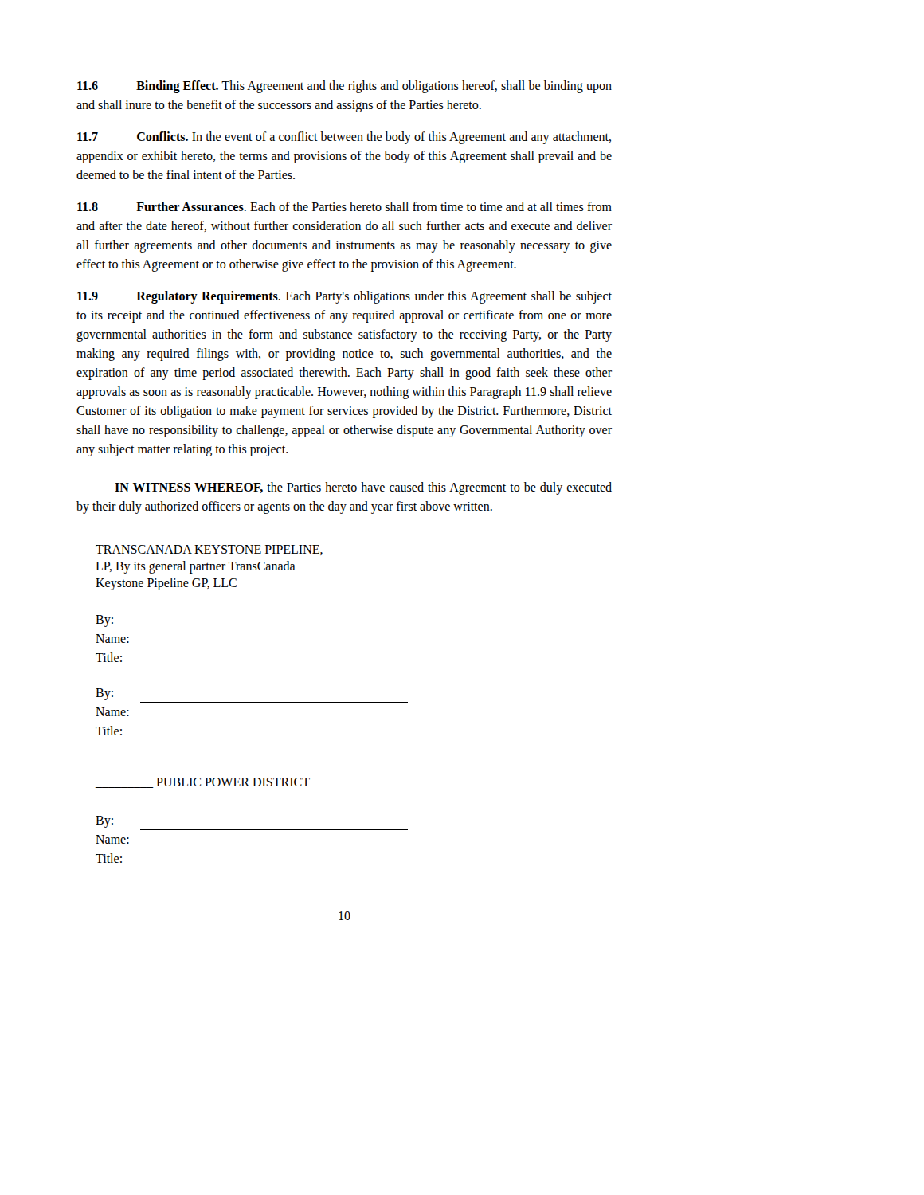11.6 Binding Effect. This Agreement and the rights and obligations hereof, shall be binding upon and shall inure to the benefit of the successors and assigns of the Parties hereto.
11.7 Conflicts. In the event of a conflict between the body of this Agreement and any attachment, appendix or exhibit hereto, the terms and provisions of the body of this Agreement shall prevail and be deemed to be the final intent of the Parties.
11.8 Further Assurances. Each of the Parties hereto shall from time to time and at all times from and after the date hereof, without further consideration do all such further acts and execute and deliver all further agreements and other documents and instruments as may be reasonably necessary to give effect to this Agreement or to otherwise give effect to the provision of this Agreement.
11.9 Regulatory Requirements. Each Party's obligations under this Agreement shall be subject to its receipt and the continued effectiveness of any required approval or certificate from one or more governmental authorities in the form and substance satisfactory to the receiving Party, or the Party making any required filings with, or providing notice to, such governmental authorities, and the expiration of any time period associated therewith. Each Party shall in good faith seek these other approvals as soon as is reasonably practicable. However, nothing within this Paragraph 11.9 shall relieve Customer of its obligation to make payment for services provided by the District. Furthermore, District shall have no responsibility to challenge, appeal or otherwise dispute any Governmental Authority over any subject matter relating to this project.
IN WITNESS WHEREOF, the Parties hereto have caused this Agreement to be duly executed by their duly authorized officers or agents on the day and year first above written.
TRANSCANADA KEYSTONE PIPELINE,
LP, By its general partner TransCanada
Keystone Pipeline GP, LLC
By:
Name:
Title:
By:
Name:
Title:
_________ PUBLIC POWER DISTRICT
By:
Name:
Title:
10